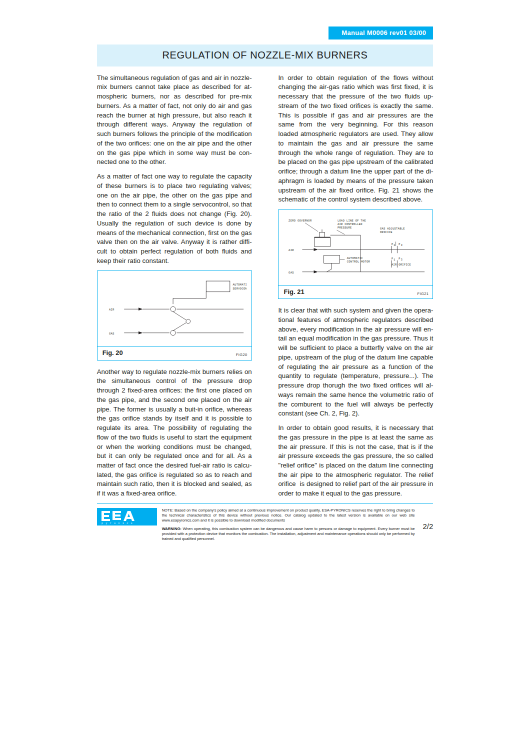Manual M0006 rev01 03/00
REGULATION OF NOZZLE-MIX BURNERS
The simultaneous regulation of gas and air in nozzle-mix burners cannot take place as described for atmospheric burners, nor as described for pre-mix burners. As a matter of fact, not only do air and gas reach the burner at high pressure, but also reach it through different ways. Anyway the regulation of such burners follows the principle of the modification of the two orifices: one on the air pipe and the other on the gas pipe which in some way must be connected one to the other.
As a matter of fact one way to regulate the capacity of these burners is to place two regulating valves; one on the air pipe, the other on the gas pipe and then to connect them to a single servocontrol, so that the ratio of the 2 fluids does not change (Fig. 20). Usually the regulation of such device is done by means of the mechanical connection, first on the gas valve then on the air valve. Anyway it is rather difficult to obtain perfect regulation of both fluids and keep their ratio constant.
AUTOMATIC SERVOCONTROL AIR GAS
Fig. 20 FIG20
Another way to regulate nozzle-mix burners relies on the simultaneous control of the pressure drop through 2 fixed-area orifices: the first one placed on the gas pipe, and the second one placed on the air pipe. The former is usually a buit-in orifice, whereas the gas orifice stands by itself and it is possible to regulate its area. The possibility of regulating the flow of the two fluids is useful to start the equipment or when the working conditions must be changed, but it can only be regulated once and for all. As a matter of fact once the desired fuel-air ratio is calculated, the gas orifice is regulated so as to reach and maintain such ratio, then it is blocked and sealed, as if it was a fixed-area orifice.
In order to obtain regulation of the flows without changing the air-gas ratio which was first fixed, it is necessary that the pressure of the two fluids upstream of the two fixed orifices is exactly the same. This is possible if gas and air pressures are the same from the very beginning. For this reason loaded atmospheric regulators are used. They allow to maintain the gas and air pressure the same through the whole range of regulation. They are to be placed on the gas pipe upstream of the calibrated orifice; through a datum line the upper part of the diaphragm is loaded by means of the pressure taken upstream of the air fixed orifice. Fig. 21 shows the schematic of the control system described above.
ZERO GOVERNOR LOAD LINE OF THE AIR CONTROLLED PRESSURE GAS ADJUSTABLE ORIFICE AIR P 1 P 3 AUTOMATIC CONTROL MOTOR GAS P 1 P 3 AIR ORIFICE
Fig. 21 FIG21
It is clear that with such system and given the operational features of atmospheric regulators described above, every modification in the air pressure will entail an equal modification in the gas pressure. Thus it will be sufficient to place a butterfly valve on the air pipe, upstream of the plug of the datum line capable of regulating the air pressure as a function of the quantity to regulate (temperature, pressure...). The pressure drop thorugh the two fixed orifices will always remain the same hence the volumetric ratio of the comburent to the fuel will always be perfectly constant (see Ch. 2, Fig. 2).
In order to obtain good results, it is necessary that the gas pressure in the pipe is at least the same as the air pressure. If this is not the case, that is if the air pressure exceeds the gas pressure, the so called "relief orifice" is placed on the datum line connecting the air pipe to the atmospheric regulator. The relief orifice is designed to relief part of the air pressure in order to make it equal to the gas pressure.
p y r o n i c s
NOTE: Based on the company's policy aimed at a continuous improvement on product quality, ESA-PYRONICS reserves the right to bring changes to the technical characteristics of this device without previous notice. Our catalog updated to the latest version is available on our web site www.esapyronics.com and it is possible to download modified documents
WARNING: When operating, this combustion system can be dangerous and cause harm to persons or damage to equipment. Every burner must be provided with a protection device that monitors the combustion. The installation, adjustment and maintenance operations should only be performed by trained and qualified personnel.
2/2